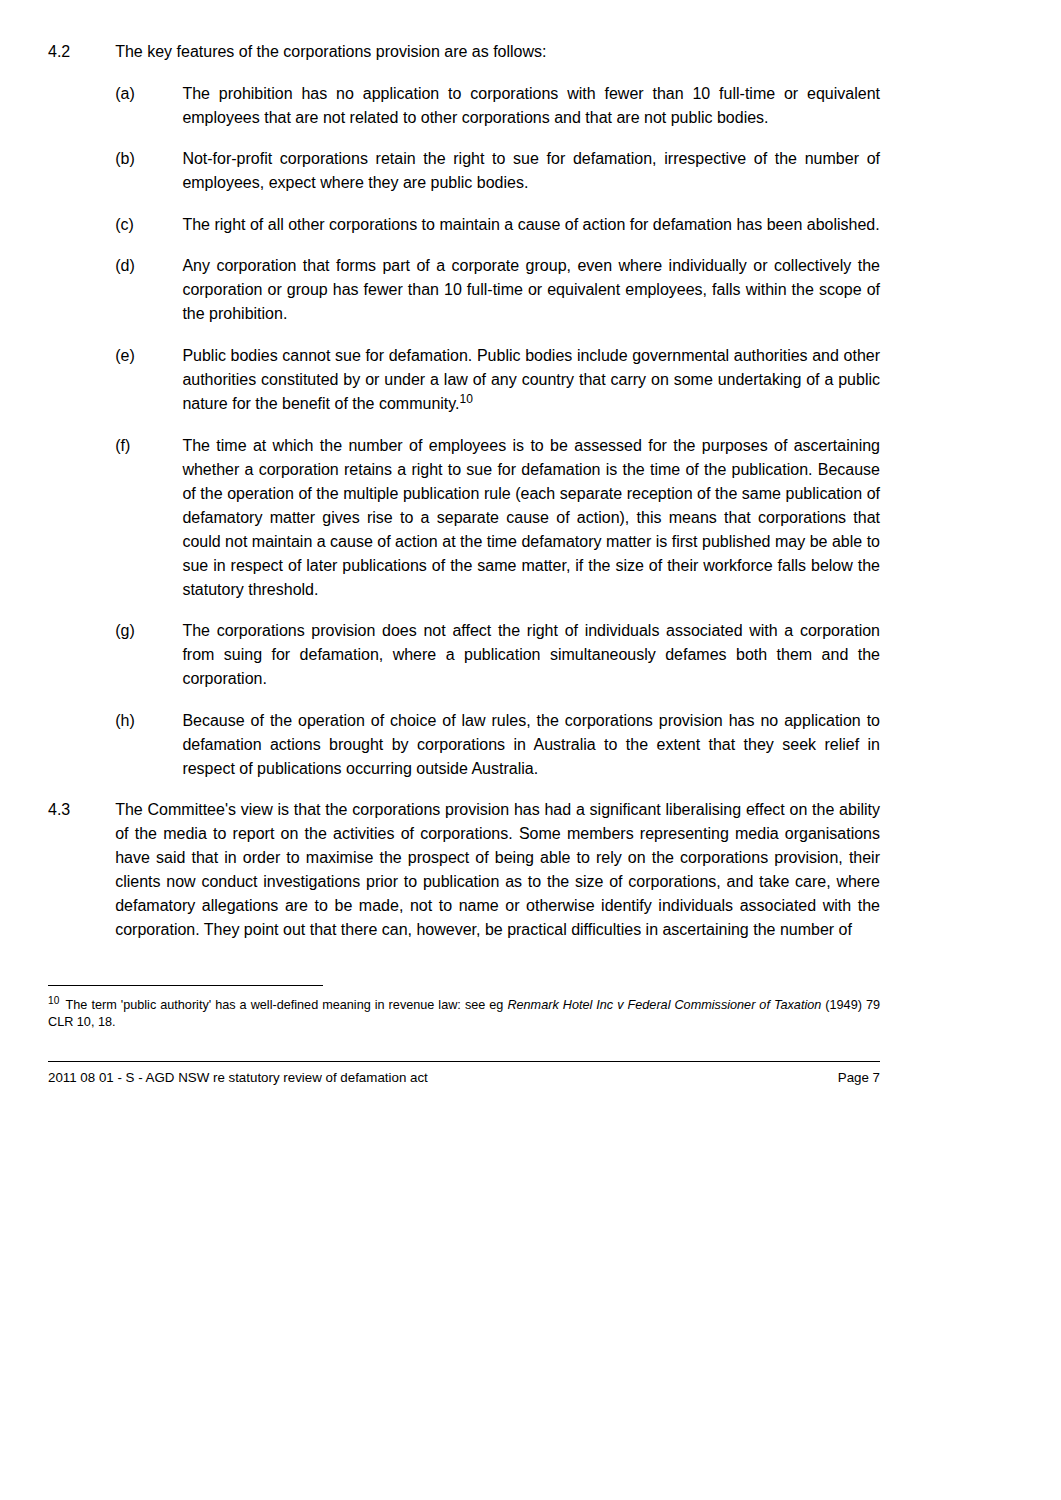4.2
The key features of the corporations provision are as follows:
(a)
The prohibition has no application to corporations with fewer than 10 full-time or equivalent employees that are not related to other corporations and that are not public bodies.
(b)
Not-for-profit corporations retain the right to sue for defamation, irrespective of the number of employees, expect where they are public bodies.
(c)
The right of all other corporations to maintain a cause of action for defamation has been abolished.
(d)
Any corporation that forms part of a corporate group, even where individually or collectively the corporation or group has fewer than 10 full-time or equivalent employees, falls within the scope of the prohibition.
(e)
Public bodies cannot sue for defamation. Public bodies include governmental authorities and other authorities constituted by or under a law of any country that carry on some undertaking of a public nature for the benefit of the community.10
(f)
The time at which the number of employees is to be assessed for the purposes of ascertaining whether a corporation retains a right to sue for defamation is the time of the publication. Because of the operation of the multiple publication rule (each separate reception of the same publication of defamatory matter gives rise to a separate cause of action), this means that corporations that could not maintain a cause of action at the time defamatory matter is first published may be able to sue in respect of later publications of the same matter, if the size of their workforce falls below the statutory threshold.
(g)
The corporations provision does not affect the right of individuals associated with a corporation from suing for defamation, where a publication simultaneously defames both them and the corporation.
(h)
Because of the operation of choice of law rules, the corporations provision has no application to defamation actions brought by corporations in Australia to the extent that they seek relief in respect of publications occurring outside Australia.
4.3
The Committee's view is that the corporations provision has had a significant liberalising effect on the ability of the media to report on the activities of corporations. Some members representing media organisations have said that in order to maximise the prospect of being able to rely on the corporations provision, their clients now conduct investigations prior to publication as to the size of corporations, and take care, where defamatory allegations are to be made, not to name or otherwise identify individuals associated with the corporation. They point out that there can, however, be practical difficulties in ascertaining the number of
10 The term 'public authority' has a well-defined meaning in revenue law: see eg Renmark Hotel Inc v Federal Commissioner of Taxation (1949) 79 CLR 10, 18.
2011 08 01 - S - AGD NSW re statutory review of defamation act
Page 7